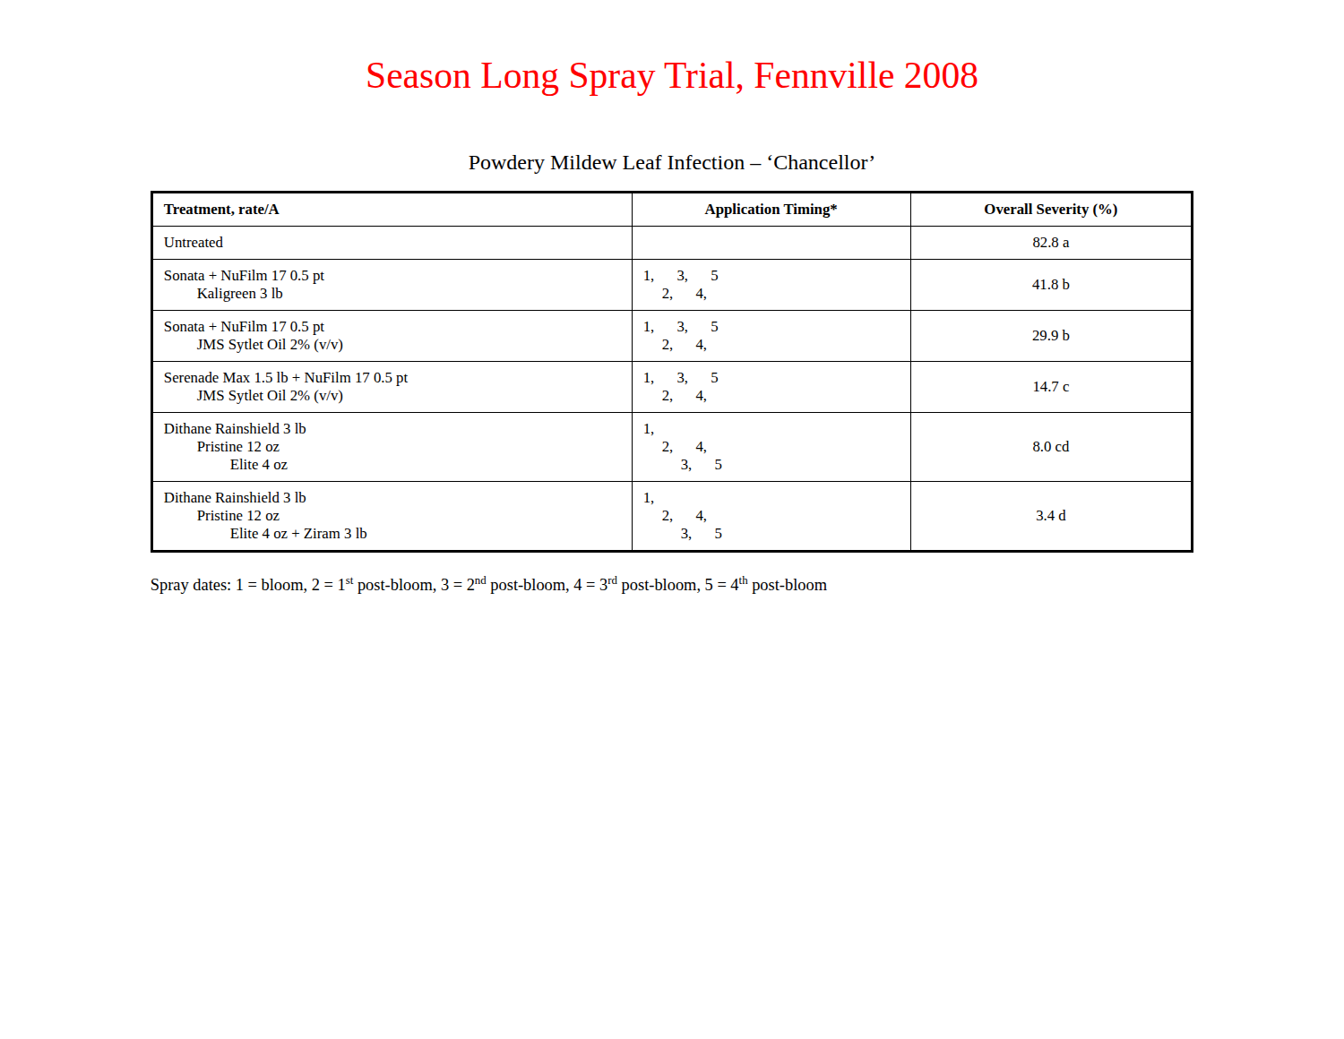Season Long Spray Trial, Fennville 2008
Powdery Mildew Leaf Infection – ‘Chancellor’
| Treatment, rate/A | Application Timing* | Overall Severity (%) |
| --- | --- | --- |
| Untreated | | 82.8 a |
| Sonata + NuFilm 17 0.5 pt Kaligreen 3 lb | 1, 3, 5 2, 4, | 41.8 b |
| Sonata + NuFilm 17 0.5 pt JMS Sytlet Oil 2% (v/v) | 1, 3, 5 2, 4, | 29.9 b |
| Serenade Max 1.5 lb + NuFilm 17 0.5 pt JMS Sytlet Oil 2% (v/v) | 1, 3, 5 2, 4, | 14.7 c |
| Dithane Rainshield 3 lb Pristine 12 oz Elite 4 oz | 1, 2, 4, 3, 5 | 8.0 cd |
| Dithane Rainshield 3 lb Pristine 12 oz Elite 4 oz + Ziram 3 lb | 1, 2, 4, 3, 5 | 3.4 d |
Spray dates: 1 = bloom, 2 = 1st post-bloom, 3 = 2nd post-bloom, 4 = 3rd post-bloom, 5 = 4th post-bloom